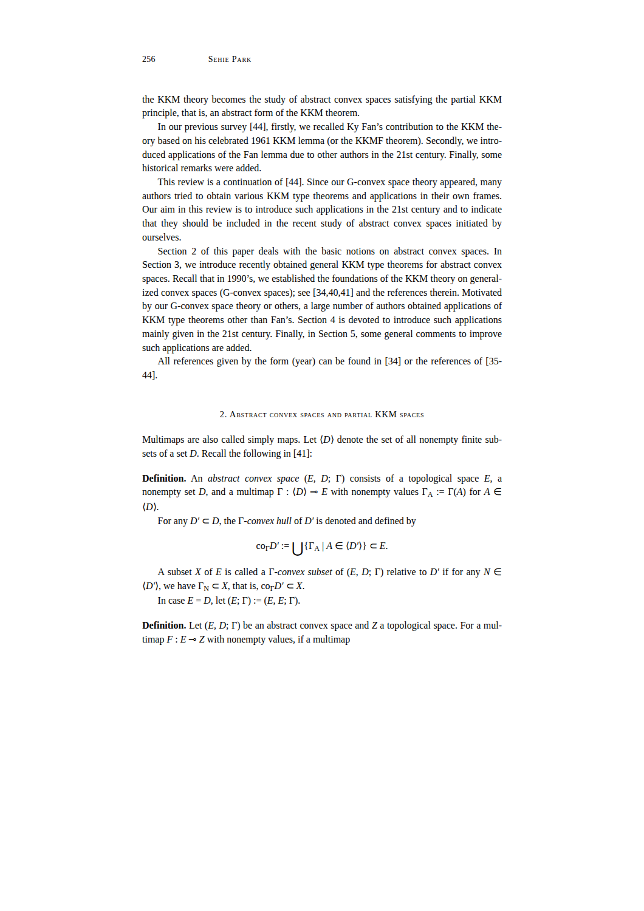256 Sehie Park
the KKM theory becomes the study of abstract convex spaces satisfying the partial KKM principle, that is, an abstract form of the KKM theorem.
In our previous survey [44], firstly, we recalled Ky Fan’s contribution to the KKM theory based on his celebrated 1961 KKM lemma (or the KKMF theorem). Secondly, we introduced applications of the Fan lemma due to other authors in the 21st century. Finally, some historical remarks were added.
This review is a continuation of [44]. Since our G-convex space theory appeared, many authors tried to obtain various KKM type theorems and applications in their own frames. Our aim in this review is to introduce such applications in the 21st century and to indicate that they should be included in the recent study of abstract convex spaces initiated by ourselves.
Section 2 of this paper deals with the basic notions on abstract convex spaces. In Section 3, we introduce recently obtained general KKM type theorems for abstract convex spaces. Recall that in 1990’s, we established the foundations of the KKM theory on generalized convex spaces (G-convex spaces); see [34,40,41] and the references therein. Motivated by our G-convex space theory or others, a large number of authors obtained applications of KKM type theorems other than Fan’s. Section 4 is devoted to introduce such applications mainly given in the 21st century. Finally, in Section 5, some general comments to improve such applications are added.
All references given by the form (year) can be found in [34] or the references of [35-44].
2. Abstract convex spaces and partial KKM spaces
Multimaps are also called simply maps. Let ⟨D⟩ denote the set of all nonempty finite subsets of a set D. Recall the following in [41]:
Definition. An abstract convex space (E, D; Γ) consists of a topological space E, a nonempty set D, and a multimap Γ : ⟨D⟩ ⊸ E with nonempty values ΓA := Γ(A) for A ∈ ⟨D⟩.
For any D′ ⊂ D, the Γ-convex hull of D′ is denoted and defined by
coΓD′ := ⋃{ΓA | A ∈ ⟨D′⟩} ⊂ E.
A subset X of E is called a Γ-convex subset of (E, D; Γ) relative to D′ if for any N ∈ ⟨D′⟩, we have ΓN ⊂ X, that is, coΓD′ ⊂ X.
In case E = D, let (E; Γ) := (E, E; Γ).
Definition. Let (E, D; Γ) be an abstract convex space and Z a topological space. For a multimap F : E ⊸ Z with nonempty values, if a multimap